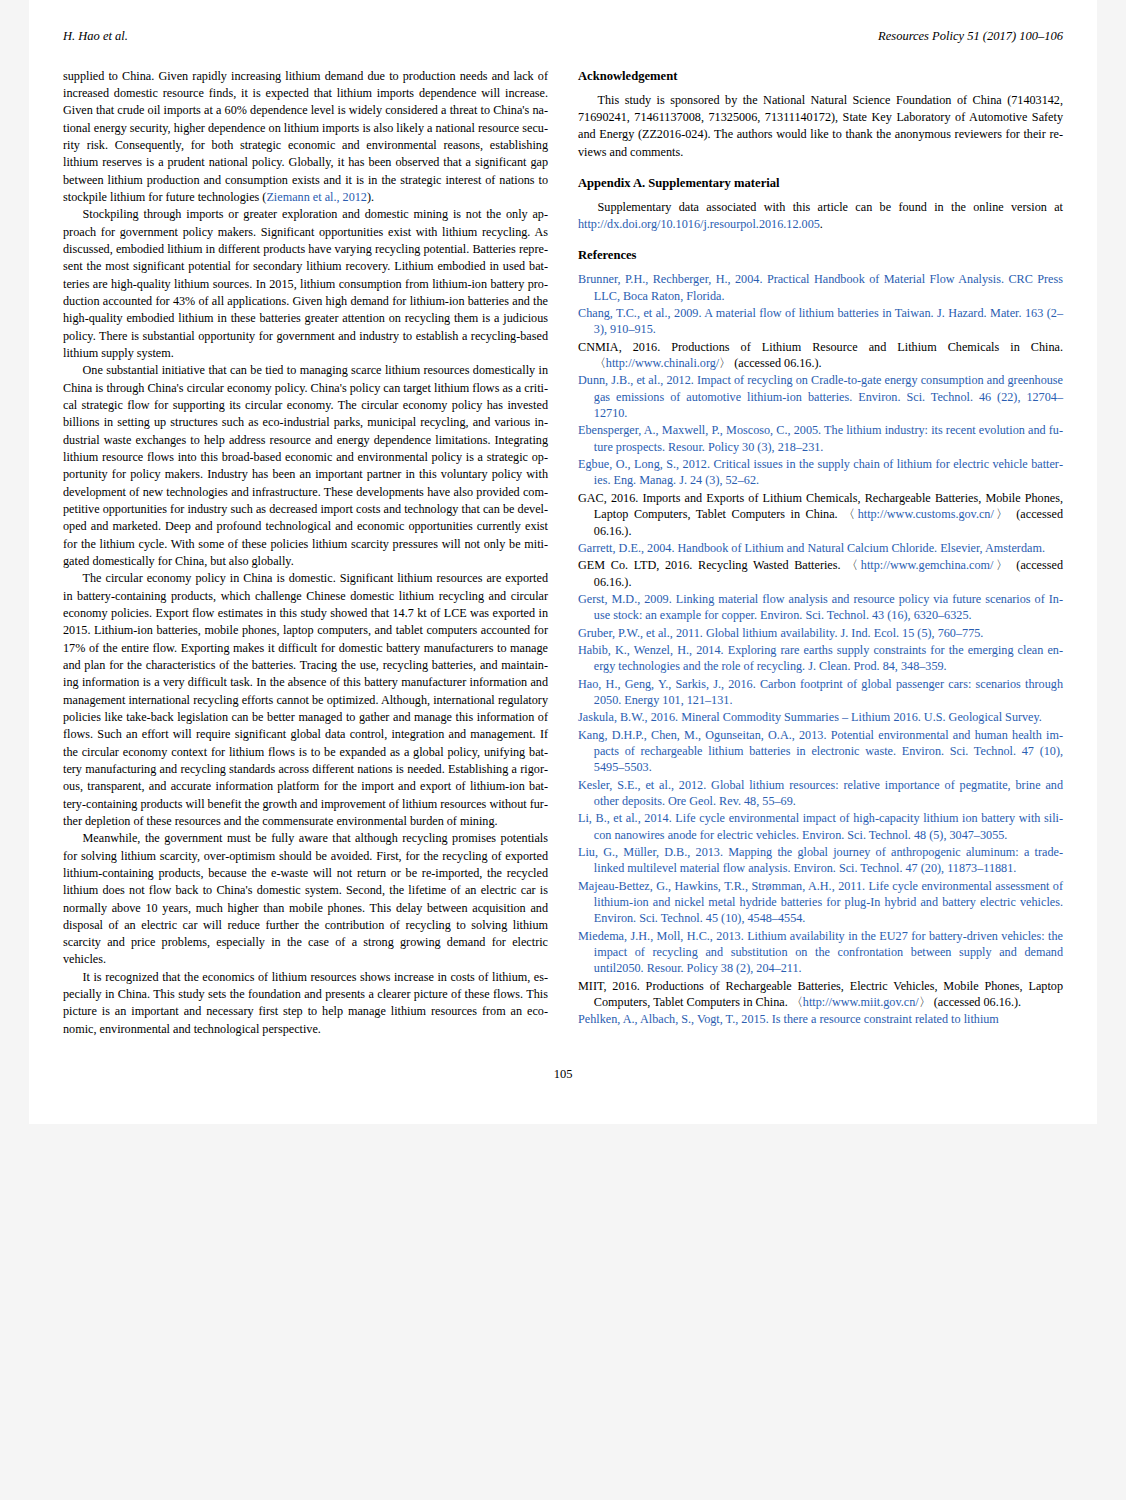H. Hao et al.
Resources Policy 51 (2017) 100–106
supplied to China. Given rapidly increasing lithium demand due to production needs and lack of increased domestic resource finds, it is expected that lithium imports dependence will increase. Given that crude oil imports at a 60% dependence level is widely considered a threat to China's national energy security, higher dependence on lithium imports is also likely a national resource security risk. Consequently, for both strategic economic and environmental reasons, establishing lithium reserves is a prudent national policy. Globally, it has been observed that a significant gap between lithium production and consumption exists and it is in the strategic interest of nations to stockpile lithium for future technologies (Ziemann et al., 2012).
Stockpiling through imports or greater exploration and domestic mining is not the only approach for government policy makers. Significant opportunities exist with lithium recycling. As discussed, embodied lithium in different products have varying recycling potential. Batteries represent the most significant potential for secondary lithium recovery. Lithium embodied in used batteries are high-quality lithium sources. In 2015, lithium consumption from lithium-ion battery production accounted for 43% of all applications. Given high demand for lithium-ion batteries and the high-quality embodied lithium in these batteries greater attention on recycling them is a judicious policy. There is substantial opportunity for government and industry to establish a recycling-based lithium supply system.
One substantial initiative that can be tied to managing scarce lithium resources domestically in China is through China's circular economy policy. China's policy can target lithium flows as a critical strategic flow for supporting its circular economy. The circular economy policy has invested billions in setting up structures such as eco-industrial parks, municipal recycling, and various industrial waste exchanges to help address resource and energy dependence limitations. Integrating lithium resource flows into this broad-based economic and environmental policy is a strategic opportunity for policy makers. Industry has been an important partner in this voluntary policy with development of new technologies and infrastructure. These developments have also provided competitive opportunities for industry such as decreased import costs and technology that can be developed and marketed. Deep and profound technological and economic opportunities currently exist for the lithium cycle. With some of these policies lithium scarcity pressures will not only be mitigated domestically for China, but also globally.
The circular economy policy in China is domestic. Significant lithium resources are exported in battery-containing products, which challenge Chinese domestic lithium recycling and circular economy policies. Export flow estimates in this study showed that 14.7 kt of LCE was exported in 2015. Lithium-ion batteries, mobile phones, laptop computers, and tablet computers accounted for 17% of the entire flow. Exporting makes it difficult for domestic battery manufacturers to manage and plan for the characteristics of the batteries. Tracing the use, recycling batteries, and maintaining information is a very difficult task. In the absence of this battery manufacturer information and management international recycling efforts cannot be optimized. Although, international regulatory policies like take-back legislation can be better managed to gather and manage this information of flows. Such an effort will require significant global data control, integration and management. If the circular economy context for lithium flows is to be expanded as a global policy, unifying battery manufacturing and recycling standards across different nations is needed. Establishing a rigorous, transparent, and accurate information platform for the import and export of lithium-ion battery-containing products will benefit the growth and improvement of lithium resources without further depletion of these resources and the commensurate environmental burden of mining.
Meanwhile, the government must be fully aware that although recycling promises potentials for solving lithium scarcity, over-optimism should be avoided. First, for the recycling of exported lithium-containing products, because the e-waste will not return or be re-imported, the recycled lithium does not flow back to China's domestic system. Second, the lifetime of an electric car is normally above 10 years, much higher than mobile phones. This delay between acquisition and disposal of an electric car will reduce further the contribution of recycling to solving lithium scarcity and price problems, especially in the case of a strong growing demand for electric vehicles.
It is recognized that the economics of lithium resources shows increase in costs of lithium, especially in China. This study sets the foundation and presents a clearer picture of these flows. This picture is an important and necessary first step to help manage lithium resources from an economic, environmental and technological perspective.
Acknowledgement
This study is sponsored by the National Natural Science Foundation of China (71403142, 71690241, 71461137008, 71325006, 71311140172), State Key Laboratory of Automotive Safety and Energy (ZZ2016-024). The authors would like to thank the anonymous reviewers for their reviews and comments.
Appendix A. Supplementary material
Supplementary data associated with this article can be found in the online version at http://dx.doi.org/10.1016/j.resourpol.2016.12.005.
References
Brunner, P.H., Rechberger, H., 2004. Practical Handbook of Material Flow Analysis. CRC Press LLC, Boca Raton, Florida.
Chang, T.C., et al., 2009. A material flow of lithium batteries in Taiwan. J. Hazard. Mater. 163 (2–3), 910–915.
CNMIA, 2016. Productions of Lithium Resource and Lithium Chemicals in China. 〈http://www.chinali.org/〉 (accessed 06.16.).
Dunn, J.B., et al., 2012. Impact of recycling on Cradle-to-gate energy consumption and greenhouse gas emissions of automotive lithium-ion batteries. Environ. Sci. Technol. 46 (22), 12704–12710.
Ebensperger, A., Maxwell, P., Moscoso, C., 2005. The lithium industry: its recent evolution and future prospects. Resour. Policy 30 (3), 218–231.
Egbue, O., Long, S., 2012. Critical issues in the supply chain of lithium for electric vehicle batteries. Eng. Manag. J. 24 (3), 52–62.
GAC, 2016. Imports and Exports of Lithium Chemicals, Rechargeable Batteries, Mobile Phones, Laptop Computers, Tablet Computers in China. 〈http://www.customs.gov.cn/〉 (accessed 06.16.).
Garrett, D.E., 2004. Handbook of Lithium and Natural Calcium Chloride. Elsevier, Amsterdam.
GEM Co. LTD, 2016. Recycling Wasted Batteries. 〈http://www.gemchina.com/〉 (accessed 06.16.).
Gerst, M.D., 2009. Linking material flow analysis and resource policy via future scenarios of In-use stock: an example for copper. Environ. Sci. Technol. 43 (16), 6320–6325.
Gruber, P.W., et al., 2011. Global lithium availability. J. Ind. Ecol. 15 (5), 760–775.
Habib, K., Wenzel, H., 2014. Exploring rare earths supply constraints for the emerging clean energy technologies and the role of recycling. J. Clean. Prod. 84, 348–359.
Hao, H., Geng, Y., Sarkis, J., 2016. Carbon footprint of global passenger cars: scenarios through 2050. Energy 101, 121–131.
Jaskula, B.W., 2016. Mineral Commodity Summaries – Lithium 2016. U.S. Geological Survey.
Kang, D.H.P., Chen, M., Ogunseitan, O.A., 2013. Potential environmental and human health impacts of rechargeable lithium batteries in electronic waste. Environ. Sci. Technol. 47 (10), 5495–5503.
Kesler, S.E., et al., 2012. Global lithium resources: relative importance of pegmatite, brine and other deposits. Ore Geol. Rev. 48, 55–69.
Li, B., et al., 2014. Life cycle environmental impact of high-capacity lithium ion battery with silicon nanowires anode for electric vehicles. Environ. Sci. Technol. 48 (5), 3047–3055.
Liu, G., Müller, D.B., 2013. Mapping the global journey of anthropogenic aluminum: a trade-linked multilevel material flow analysis. Environ. Sci. Technol. 47 (20), 11873–11881.
Majeau-Bettez, G., Hawkins, T.R., Strømman, A.H., 2011. Life cycle environmental assessment of lithium-ion and nickel metal hydride batteries for plug-In hybrid and battery electric vehicles. Environ. Sci. Technol. 45 (10), 4548–4554.
Miedema, J.H., Moll, H.C., 2013. Lithium availability in the EU27 for battery-driven vehicles: the impact of recycling and substitution on the confrontation between supply and demand until2050. Resour. Policy 38 (2), 204–211.
MIIT, 2016. Productions of Rechargeable Batteries, Electric Vehicles, Mobile Phones, Laptop Computers, Tablet Computers in China. 〈http://www.miit.gov.cn/〉 (accessed 06.16.).
Pehlken, A., Albach, S., Vogt, T., 2015. Is there a resource constraint related to lithium
105